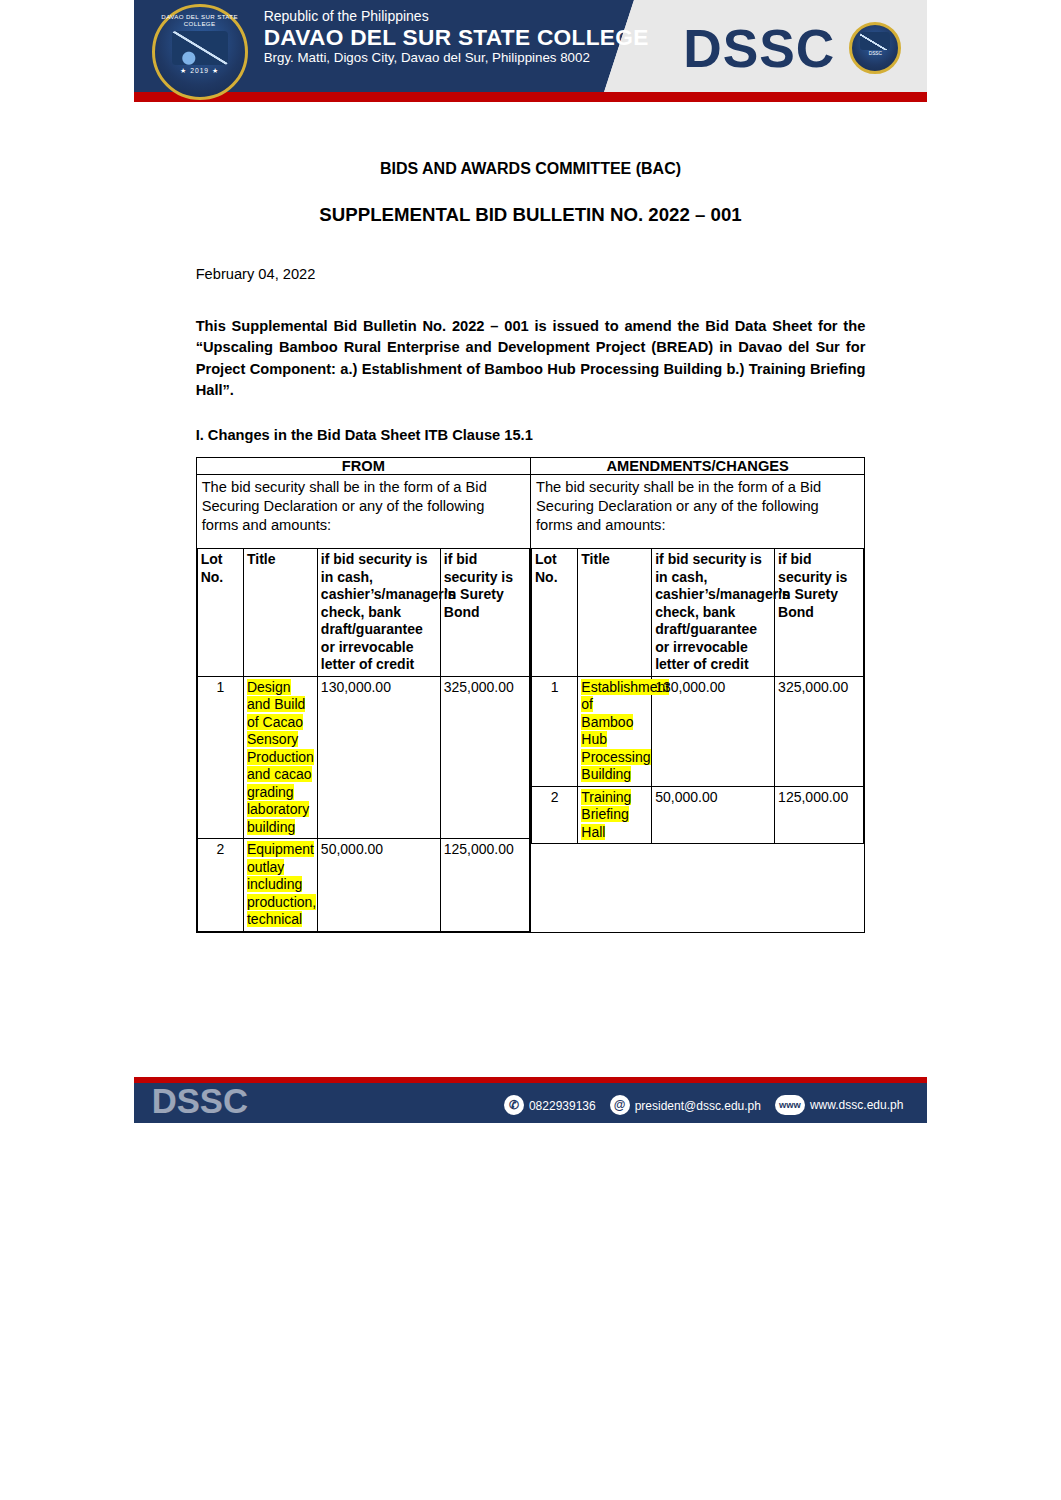DSSC
Republic of the Philippines
DAVAO DEL SUR STATE COLLEGE
Brgy. Matti, Digos City, Davao del Sur, Philippines 8002
DAVAO DEL SUR STATE COLLEGE ★ 2019 ★
DSSC
BIDS AND AWARDS COMMITTEE (BAC)
SUPPLEMENTAL BID BULLETIN NO. 2022 – 001
February 04, 2022
This Supplemental Bid Bulletin No. 2022 – 001 is issued to amend the Bid Data Sheet for the “Upscaling Bamboo Rural Enterprise and Development Project (BREAD) in Davao del Sur for Project Component: a.) Establishment of Bamboo Hub Processing Building b.) Training Briefing Hall”.
I. Changes in the Bid Data Sheet ITB Clause 15.1
| FROM | AMENDMENTS/CHANGES |
| The bid security shall be in the form of a Bid Securing Declaration or any of the following forms and amounts: / Lot No. / Title / if bid security is in cash, cashier’s/manager’s check, bank draft/guarantee or irrevocable letter of credit / if bid security is in Surety Bond / / --- / --- / --- / --- / / 1 / Design and Build of Cacao Sensory Production and cacao grading laboratory building / 130,000.00 / 325,000.00 / / 2 / Equipment outlay including production, technical / 50,000.00 / 125,000.00 / | The bid security shall be in the form of a Bid Securing Declaration or any of the following forms and amounts: / Lot No. / Title / if bid security is in cash, cashier’s/manager’s check, bank draft/guarantee or irrevocable letter of credit / if bid security is in Surety Bond / / --- / --- / --- / --- / / 1 / Establishment of Bamboo Hub Processing Building / 130,000.00 / 325,000.00 / / 2 / Training Briefing Hall / 50,000.00 / 125,000.00 / |
DSSC
✆0822939136 @president@dssc.edu.ph www www.dssc.edu.ph